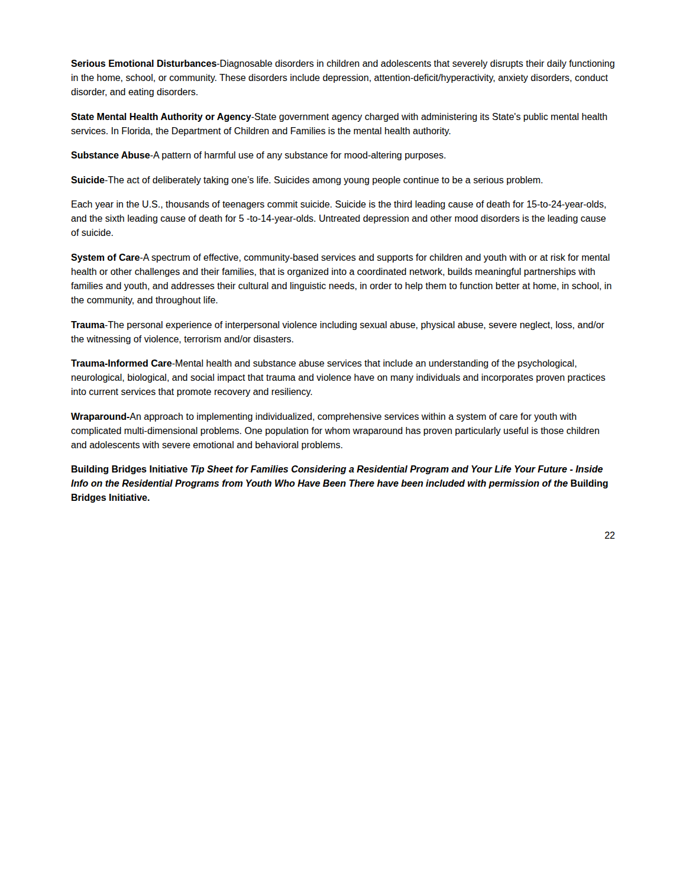Serious Emotional Disturbances-Diagnosable disorders in children and adolescents that severely disrupts their daily functioning in the home, school, or community. These disorders include depression, attention-deficit/hyperactivity, anxiety disorders, conduct disorder, and eating disorders.
State Mental Health Authority or Agency-State government agency charged with administering its State's public mental health services. In Florida, the Department of Children and Families is the mental health authority.
Substance Abuse-A pattern of harmful use of any substance for mood-altering purposes.
Suicide-The act of deliberately taking one’s life. Suicides among young people continue to be a serious problem.
Each year in the U.S., thousands of teenagers commit suicide. Suicide is the third leading cause of death for 15-to-24-year-olds, and the sixth leading cause of death for 5 -to-14-year-olds. Untreated depression and other mood disorders is the leading cause of suicide.
System of Care-A spectrum of effective, community-based services and supports for children and youth with or at risk for mental health or other challenges and their families, that is organized into a coordinated network, builds meaningful partnerships with families and youth, and addresses their cultural and linguistic needs, in order to help them to function better at home, in school, in the community, and throughout life.
Trauma-The personal experience of interpersonal violence including sexual abuse, physical abuse, severe neglect, loss, and/or the witnessing of violence, terrorism and/or disasters.
Trauma-Informed Care-Mental health and substance abuse services that include an understanding of the psychological, neurological, biological, and social impact that trauma and violence have on many individuals and incorporates proven practices into current services that promote recovery and resiliency.
Wraparound-An approach to implementing individualized, comprehensive services within a system of care for youth with complicated multi-dimensional problems. One population for whom wraparound has proven particularly useful is those children and adolescents with severe emotional and behavioral problems.
Building Bridges Initiative Tip Sheet for Families Considering a Residential Program and Your Life Your Future - Inside Info on the Residential Programs from Youth Who Have Been There have been included with permission of the Building Bridges Initiative.
22